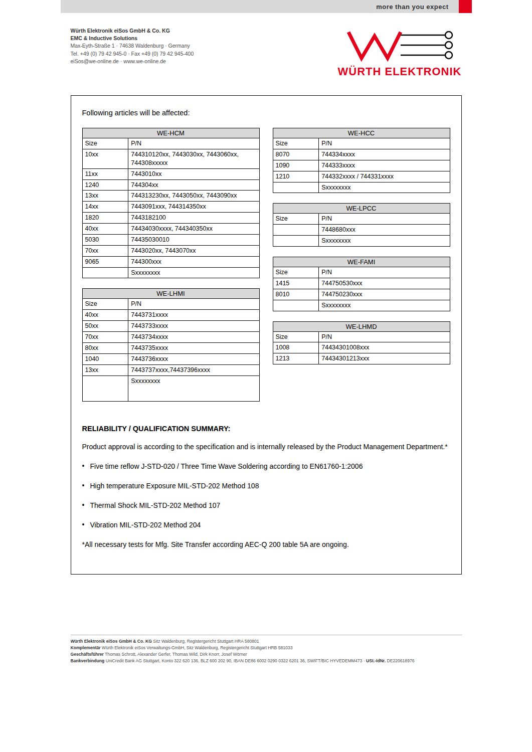more than you expect
Würth Elektronik eiSos GmbH & Co. KG
EMC & Inductive Solutions
Max-Eyth-Straße 1 · 74638 Waldenburg · Germany
Tel. +49 (0) 79 42 945-0 · Fax +49 (0) 79 42 945-400
eiSos@we-online.de · www.we-online.de
WÜRTH ELEKTRONIK
Following articles will be affected:
WE-HCM
| Size | P/N |
| --- | --- |
| 10xx | 744310120xx, 7443030xx, 7443060xx, 744308xxxxx |
| 11xx | 7443010xx |
| 1240 | 744304xx |
| 13xx | 744313230xx, 7443050xx, 7443090xx |
| 14xx | 7443091xxx, 744314350xx |
| 1820 | 7443182100 |
| 40xx | 74434030xxxx, 744340350xx |
| 5030 | 74435030010 |
| 70xx | 7443020xx, 7443070xx |
| 9065 | 744300xxx |
| | Sxxxxxxxx |
WE-LHMI
| Size | P/N |
| --- | --- |
| 40xx | 7443731xxxx |
| 50xx | 7443733xxxx |
| 70xx | 7443734xxxx |
| 80xx | 7443735xxxx |
| 1040 | 7443736xxxx |
| 13xx | 7443737xxxx,74437396xxxx |
| | Sxxxxxxxx |
WE-HCC
| Size | P/N |
| --- | --- |
| 8070 | 744334xxxx |
| 1090 | 744333xxxx |
| 1210 | 744332xxxx / 744331xxxx |
| | Sxxxxxxxx |
WE-LPCC
| Size | P/N |
| --- | --- |
| | 7448680xxx |
| | Sxxxxxxxx |
WE-FAMI
| Size | P/N |
| --- | --- |
| 1415 | 744750530xxx |
| 8010 | 744750230xxx |
| | Sxxxxxxxx |
WE-LHMD
| Size | P/N |
| --- | --- |
| 1008 | 74434301008xxx |
| 1213 | 74434301213xxx |
RELIABILITY / QUALIFICATION SUMMARY:
Product approval is according to the specification and is internally released by the Product Management Department.*
Five time reflow J-STD-020 / Three Time Wave Soldering according to EN61760-1:2006
High temperature Exposure MIL-STD-202 Method 108
Thermal Shock MIL-STD-202 Method 107
Vibration MIL-STD-202 Method 204
*All necessary tests for Mfg. Site Transfer according AEC-Q 200 table 5A are ongoing.
Würth Elektronik eiSos GmbH & Co. KG Sitz Waldenburg, Registergericht Stuttgart HRA 580801
Komplementär Würth Elektronik eiSos Verwaltungs-GmbH, Sitz Waldenburg, Registergericht Stuttgart HRB 581033
Geschäftsführer Thomas Schrott, Alexander Gerfer, Thomas Wild, Dirk Knorr, Josef Wörner
Bankverbindung UniCredit Bank AG Stuttgart, Konto 322 620 136, BLZ 600 202 90, IBAN DE86 6002 0290 0322 6201 36, SWIFT/BIC HYVEDEMM473 · USt.-IdNr. DE220618976